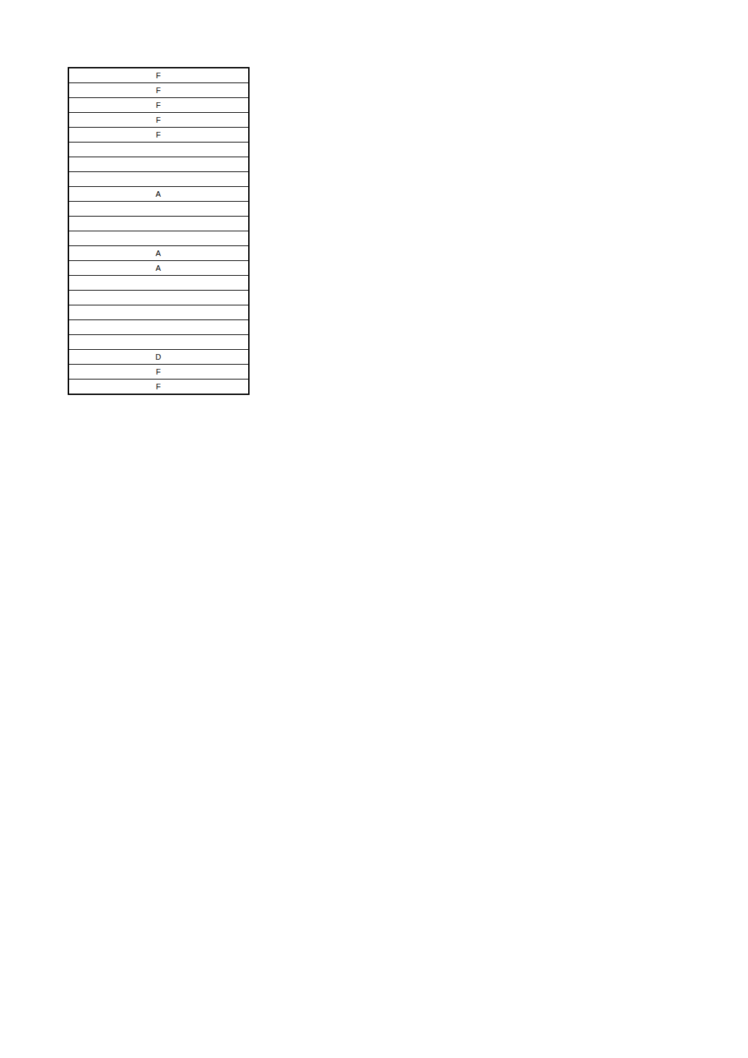| F |
| F |
| F |
| F |
| F |
| A |
| A |
| A |
| D |
| F |
| F |